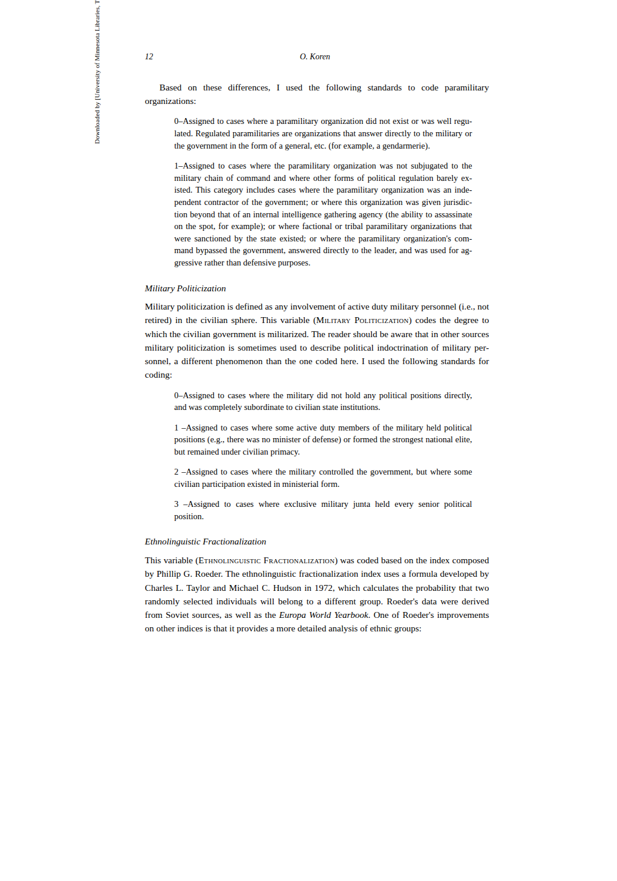Downloaded by [University of Minnesota Libraries, Twin Cities], [Ore Koren] at 13:20 24 March 2014
12 O. Koren
Based on these differences, I used the following standards to code paramilitary organizations:
0–Assigned to cases where a paramilitary organization did not exist or was well regulated. Regulated paramilitaries are organizations that answer directly to the military or the government in the form of a general, etc. (for example, a gendarmerie).
1–Assigned to cases where the paramilitary organization was not subjugated to the military chain of command and where other forms of political regulation barely existed. This category includes cases where the paramilitary organization was an independent contractor of the government; or where this organization was given jurisdiction beyond that of an internal intelligence gathering agency (the ability to assassinate on the spot, for example); or where factional or tribal paramilitary organizations that were sanctioned by the state existed; or where the paramilitary organization's command bypassed the government, answered directly to the leader, and was used for aggressive rather than defensive purposes.
Military Politicization
Military politicization is defined as any involvement of active duty military personnel (i.e., not retired) in the civilian sphere. This variable (Military Politicization) codes the degree to which the civilian government is militarized. The reader should be aware that in other sources military politicization is sometimes used to describe political indoctrination of military personnel, a different phenomenon than the one coded here. I used the following standards for coding:
0–Assigned to cases where the military did not hold any political positions directly, and was completely subordinate to civilian state institutions.
1 –Assigned to cases where some active duty members of the military held political positions (e.g., there was no minister of defense) or formed the strongest national elite, but remained under civilian primacy.
2 –Assigned to cases where the military controlled the government, but where some civilian participation existed in ministerial form.
3 –Assigned to cases where exclusive military junta held every senior political position.
Ethnolinguistic Fractionalization
This variable (Ethnolinguistic Fractionalization) was coded based on the index composed by Phillip G. Roeder. The ethnolinguistic fractionalization index uses a formula developed by Charles L. Taylor and Michael C. Hudson in 1972, which calculates the probability that two randomly selected individuals will belong to a different group. Roeder's data were derived from Soviet sources, as well as the Europa World Yearbook. One of Roeder's improvements on other indices is that it provides a more detailed analysis of ethnic groups: